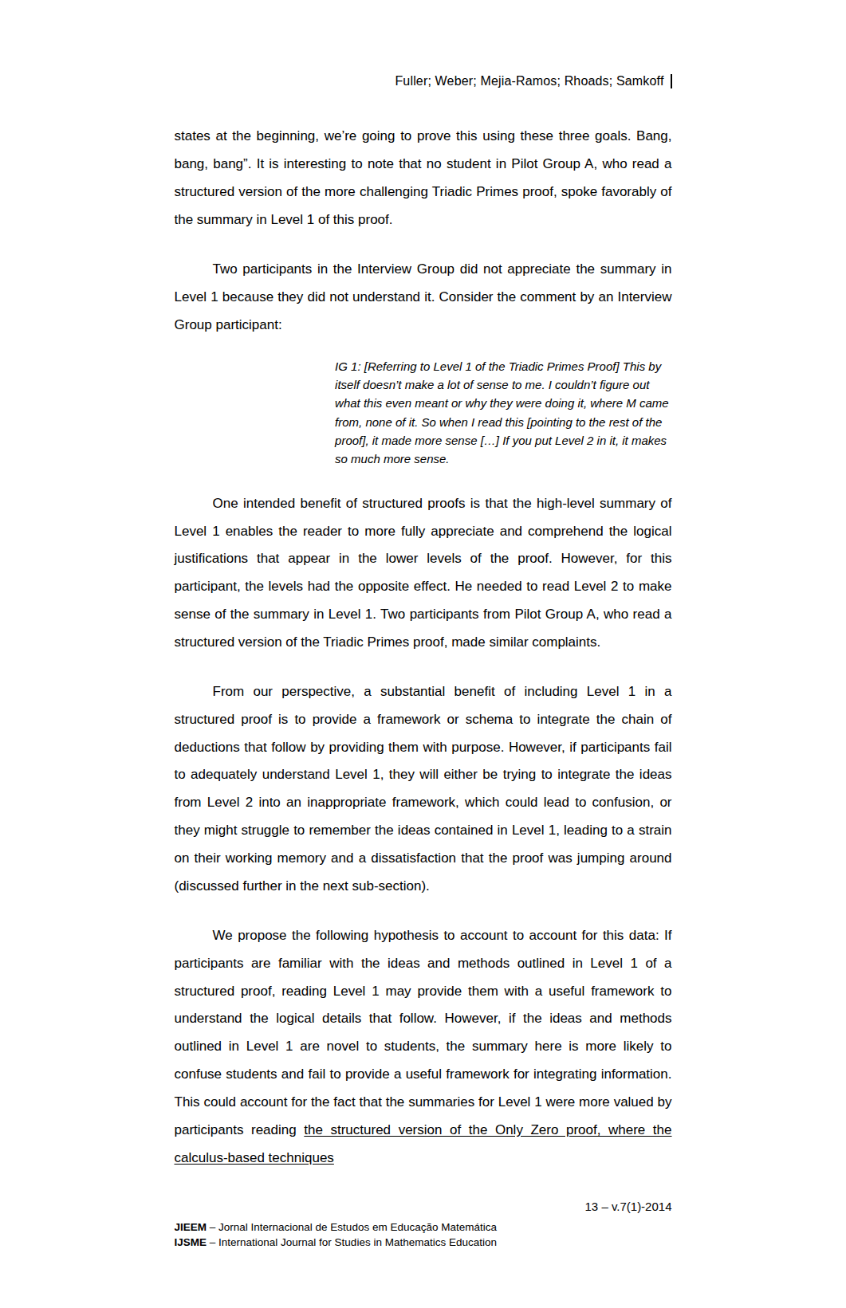Fuller; Weber; Mejia-Ramos; Rhoads; Samkoff
states at the beginning, we’re going to prove this using these three goals. Bang, bang, bang”. It is interesting to note that no student in Pilot Group A, who read a structured version of the more challenging Triadic Primes proof, spoke favorably of the summary in Level 1 of this proof.
Two participants in the Interview Group did not appreciate the summary in Level 1 because they did not understand it. Consider the comment by an Interview Group participant:
IG 1: [Referring to Level 1 of the Triadic Primes Proof] This by itself doesn’t make a lot of sense to me. I couldn’t figure out what this even meant or why they were doing it, where M came from, none of it. So when I read this [pointing to the rest of the proof], it made more sense […] If you put Level 2 in it, it makes so much more sense.
One intended benefit of structured proofs is that the high-level summary of Level 1 enables the reader to more fully appreciate and comprehend the logical justifications that appear in the lower levels of the proof. However, for this participant, the levels had the opposite effect. He needed to read Level 2 to make sense of the summary in Level 1. Two participants from Pilot Group A, who read a structured version of the Triadic Primes proof, made similar complaints.
From our perspective, a substantial benefit of including Level 1 in a structured proof is to provide a framework or schema to integrate the chain of deductions that follow by providing them with purpose. However, if participants fail to adequately understand Level 1, they will either be trying to integrate the ideas from Level 2 into an inappropriate framework, which could lead to confusion, or they might struggle to remember the ideas contained in Level 1, leading to a strain on their working memory and a dissatisfaction that the proof was jumping around (discussed further in the next sub-section).
We propose the following hypothesis to account to account for this data: If participants are familiar with the ideas and methods outlined in Level 1 of a structured proof, reading Level 1 may provide them with a useful framework to understand the logical details that follow. However, if the ideas and methods outlined in Level 1 are novel to students, the summary here is more likely to confuse students and fail to provide a useful framework for integrating information. This could account for the fact that the summaries for Level 1 were more valued by participants reading the structured version of the Only Zero proof, where the calculus-based techniques
13 – v.7(1)-2014
JIEEM – Jornal Internacional de Estudos em Educação Matemática
IJSME – International Journal for Studies in Mathematics Education